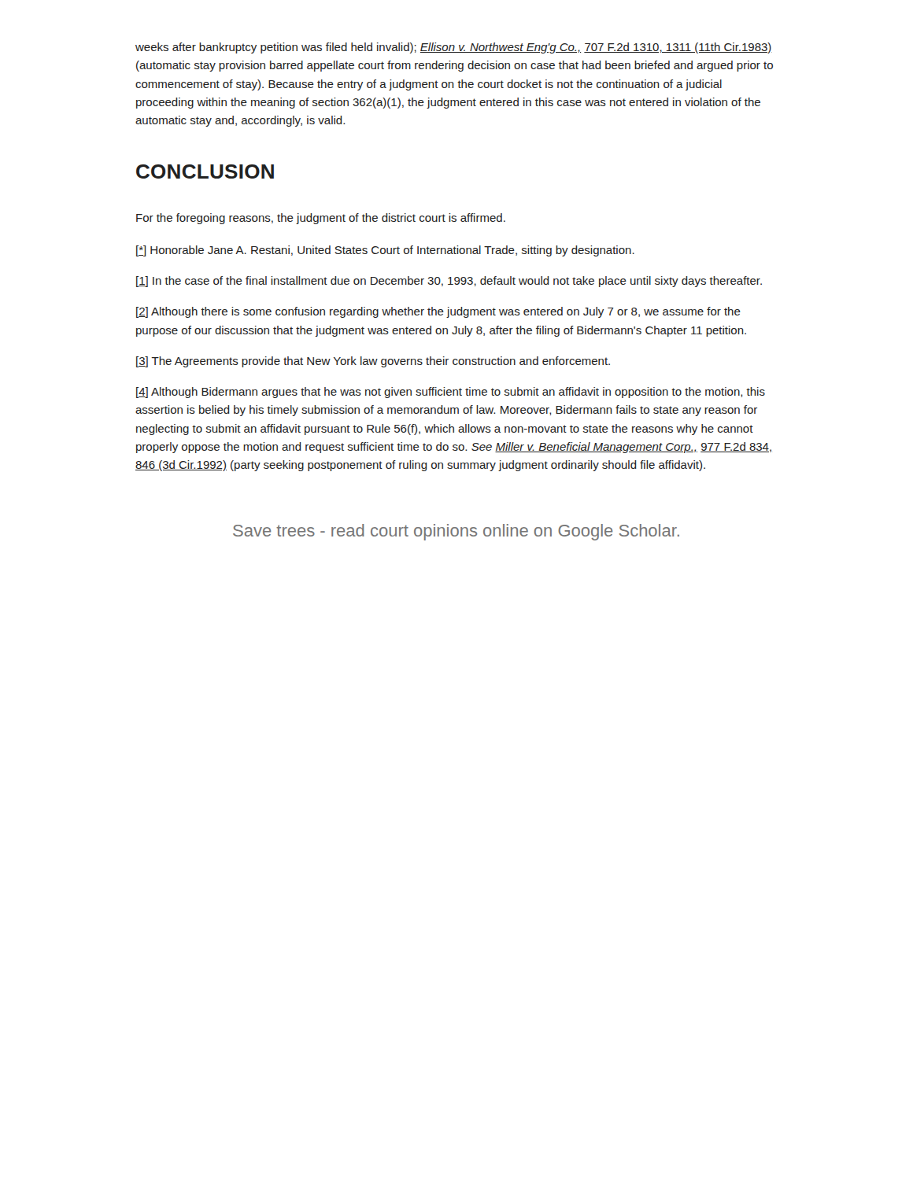weeks after bankruptcy petition was filed held invalid); Ellison v. Northwest Eng'g Co., 707 F.2d 1310, 1311 (11th Cir.1983) (automatic stay provision barred appellate court from rendering decision on case that had been briefed and argued prior to commencement of stay). Because the entry of a judgment on the court docket is not the continuation of a judicial proceeding within the meaning of section 362(a)(1), the judgment entered in this case was not entered in violation of the automatic stay and, accordingly, is valid.
CONCLUSION
For the foregoing reasons, the judgment of the district court is affirmed.
[*] Honorable Jane A. Restani, United States Court of International Trade, sitting by designation.
[1] In the case of the final installment due on December 30, 1993, default would not take place until sixty days thereafter.
[2] Although there is some confusion regarding whether the judgment was entered on July 7 or 8, we assume for the purpose of our discussion that the judgment was entered on July 8, after the filing of Bidermann's Chapter 11 petition.
[3] The Agreements provide that New York law governs their construction and enforcement.
[4] Although Bidermann argues that he was not given sufficient time to submit an affidavit in opposition to the motion, this assertion is belied by his timely submission of a memorandum of law. Moreover, Bidermann fails to state any reason for neglecting to submit an affidavit pursuant to Rule 56(f), which allows a non-movant to state the reasons why he cannot properly oppose the motion and request sufficient time to do so. See Miller v. Beneficial Management Corp., 977 F.2d 834, 846 (3d Cir.1992) (party seeking postponement of ruling on summary judgment ordinarily should file affidavit).
Save trees - read court opinions online on Google Scholar.